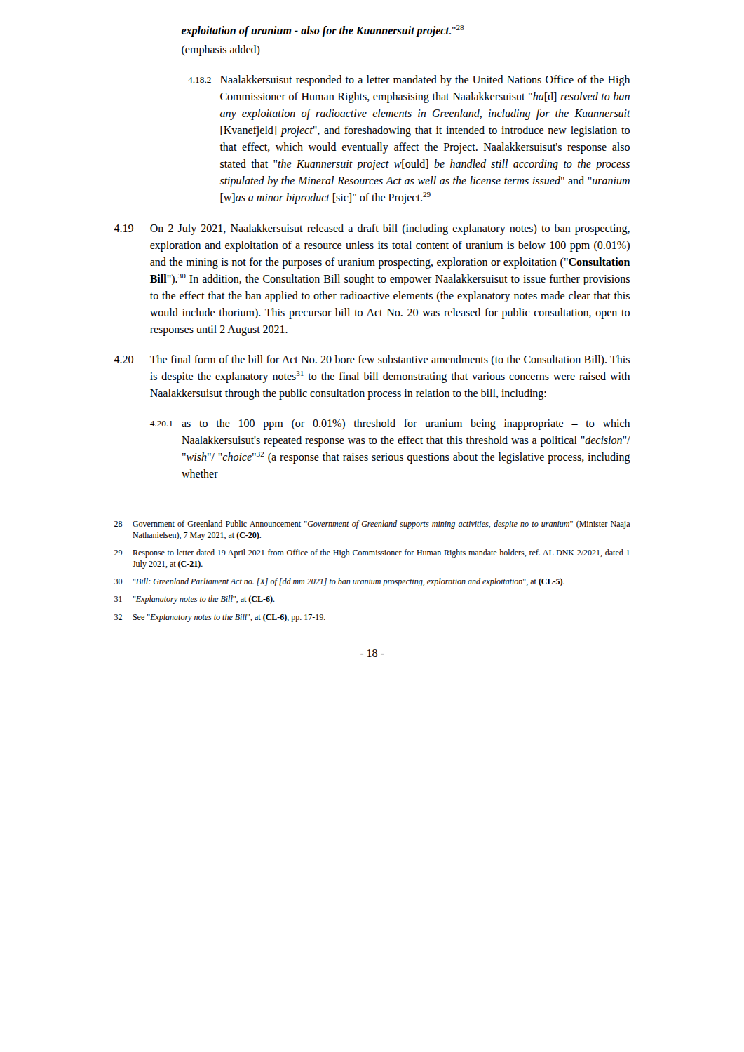exploitation of uranium - also for the Kuannersuit project."28 (emphasis added)
4.18.2
Naalakkersuisut responded to a letter mandated by the United Nations Office of the High Commissioner of Human Rights, emphasising that Naalakkersuisut "ha[d] resolved to ban any exploitation of radioactive elements in Greenland, including for the Kuannersuit [Kvanefjeld] project", and foreshadowing that it intended to introduce new legislation to that effect, which would eventually affect the Project. Naalakkersuisut's response also stated that "the Kuannersuit project w[ould] be handled still according to the process stipulated by the Mineral Resources Act as well as the license terms issued" and "uranium [w]as a minor biproduct [sic]" of the Project.29
4.19
On 2 July 2021, Naalakkersuisut released a draft bill (including explanatory notes) to ban prospecting, exploration and exploitation of a resource unless its total content of uranium is below 100 ppm (0.01%) and the mining is not for the purposes of uranium prospecting, exploration or exploitation ("Consultation Bill").30 In addition, the Consultation Bill sought to empower Naalakkersuisut to issue further provisions to the effect that the ban applied to other radioactive elements (the explanatory notes made clear that this would include thorium). This precursor bill to Act No. 20 was released for public consultation, open to responses until 2 August 2021.
4.20
The final form of the bill for Act No. 20 bore few substantive amendments (to the Consultation Bill). This is despite the explanatory notes31 to the final bill demonstrating that various concerns were raised with Naalakkersuisut through the public consultation process in relation to the bill, including:
4.20.1
as to the 100 ppm (or 0.01%) threshold for uranium being inappropriate – to which Naalakkersuisut's repeated response was to the effect that this threshold was a political "decision"/ "wish"/ "choice"32 (a response that raises serious questions about the legislative process, including whether
28
Government of Greenland Public Announcement "Government of Greenland supports mining activities, despite no to uranium" (Minister Naaja Nathanielsen), 7 May 2021, at (C-20).
29
Response to letter dated 19 April 2021 from Office of the High Commissioner for Human Rights mandate holders, ref. AL DNK 2/2021, dated 1 July 2021, at (C-21).
30
"Bill: Greenland Parliament Act no. [X] of [dd mm 2021] to ban uranium prospecting, exploration and exploitation", at (CL-5).
31
"Explanatory notes to the Bill", at (CL-6).
32
See "Explanatory notes to the Bill", at (CL-6), pp. 17-19.
- 18 -